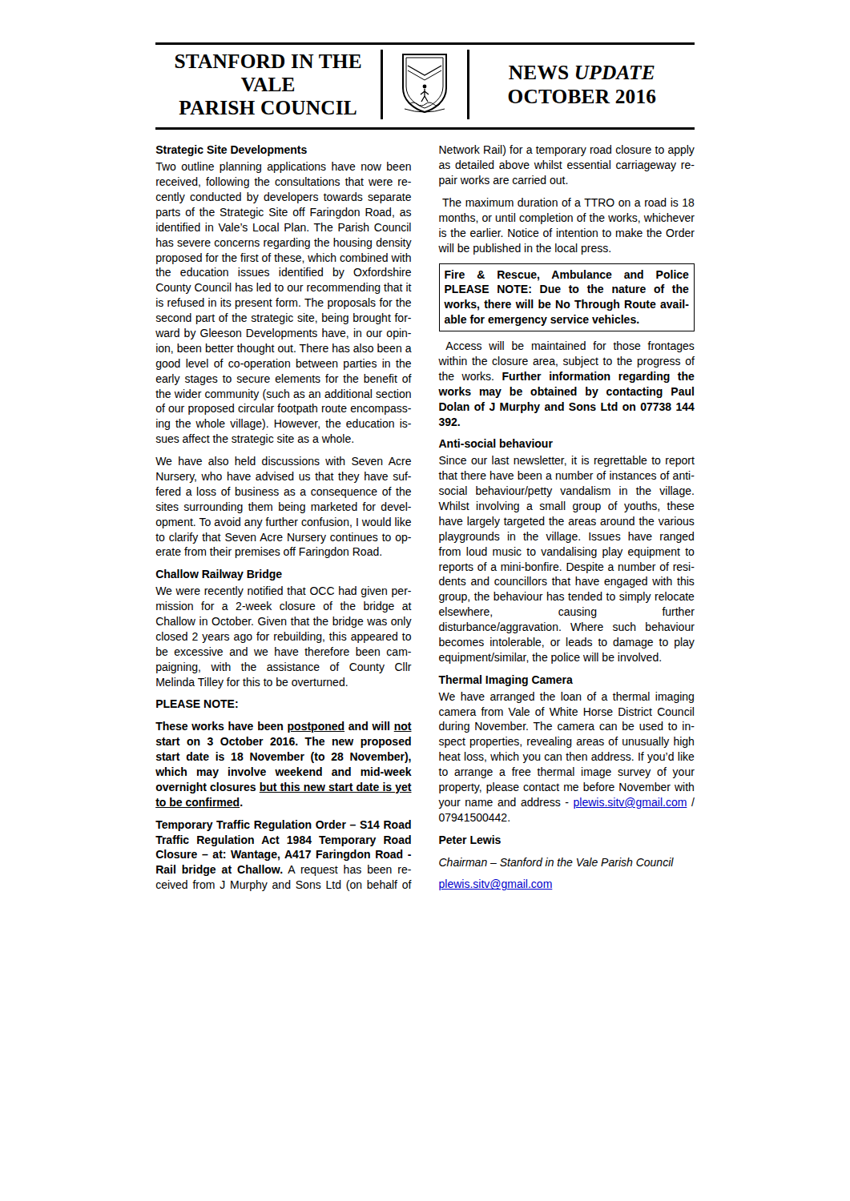| STANFORD IN THE VALE PARISH COUNCIL | | NEWS UPDATE OCTOBER 2016 |
Strategic Site Developments
Two outline planning applications have now been received, following the consultations that were recently conducted by developers towards separate parts of the Strategic Site off Faringdon Road, as identified in Vale’s Local Plan. The Parish Council has severe concerns regarding the housing density proposed for the first of these, which combined with the education issues identified by Oxfordshire County Council has led to our recommending that it is refused in its present form. The proposals for the second part of the strategic site, being brought forward by Gleeson Developments have, in our opinion, been better thought out. There has also been a good level of co-operation between parties in the early stages to secure elements for the benefit of the wider community (such as an additional section of our proposed circular footpath route encompassing the whole village). However, the education issues affect the strategic site as a whole.
We have also held discussions with Seven Acre Nursery, who have advised us that they have suffered a loss of business as a consequence of the sites surrounding them being marketed for development. To avoid any further confusion, I would like to clarify that Seven Acre Nursery continues to operate from their premises off Faringdon Road.
Challow Railway Bridge
We were recently notified that OCC had given permission for a 2-week closure of the bridge at Challow in October. Given that the bridge was only closed 2 years ago for rebuilding, this appeared to be excessive and we have therefore been campaigning, with the assistance of County Cllr Melinda Tilley for this to be overturned.
PLEASE NOTE:
These works have been postponed and will not start on 3 October 2016. The new proposed start date is 18 November (to 28 November), which may involve weekend and mid-week overnight closures but this new start date is yet to be confirmed.
Temporary Traffic Regulation Order – S14 Road Traffic Regulation Act 1984 Temporary Road Closure – at: Wantage, A417 Faringdon Road - Rail bridge at Challow. A request has been received from J Murphy and Sons Ltd (on behalf of Network Rail) for a temporary road closure to apply as detailed above whilst essential carriageway repair works are carried out.
The maximum duration of a TTRO on a road is 18 months, or until completion of the works, whichever is the earlier. Notice of intention to make the Order will be published in the local press.
Fire & Rescue, Ambulance and Police PLEASE NOTE: Due to the nature of the works, there will be No Through Route available for emergency service vehicles.
Access will be maintained for those frontages within the closure area, subject to the progress of the works. Further information regarding the works may be obtained by contacting Paul Dolan of J Murphy and Sons Ltd on 07738 144 392.
Anti-social behaviour
Since our last newsletter, it is regrettable to report that there have been a number of instances of anti-social behaviour/petty vandalism in the village. Whilst involving a small group of youths, these have largely targeted the areas around the various playgrounds in the village. Issues have ranged from loud music to vandalising play equipment to reports of a mini-bonfire. Despite a number of residents and councillors that have engaged with this group, the behaviour has tended to simply relocate elsewhere, causing further disturbance/aggravation. Where such behaviour becomes intolerable, or leads to damage to play equipment/similar, the police will be involved.
Thermal Imaging Camera
We have arranged the loan of a thermal imaging camera from Vale of White Horse District Council during November. The camera can be used to inspect properties, revealing areas of unusually high heat loss, which you can then address. If you’d like to arrange a free thermal image survey of your property, please contact me before November with your name and address - plewis.sitv@gmail.com / 07941500442.
Peter Lewis
Chairman – Stanford in the Vale Parish Council
plewis.sitv@gmail.com